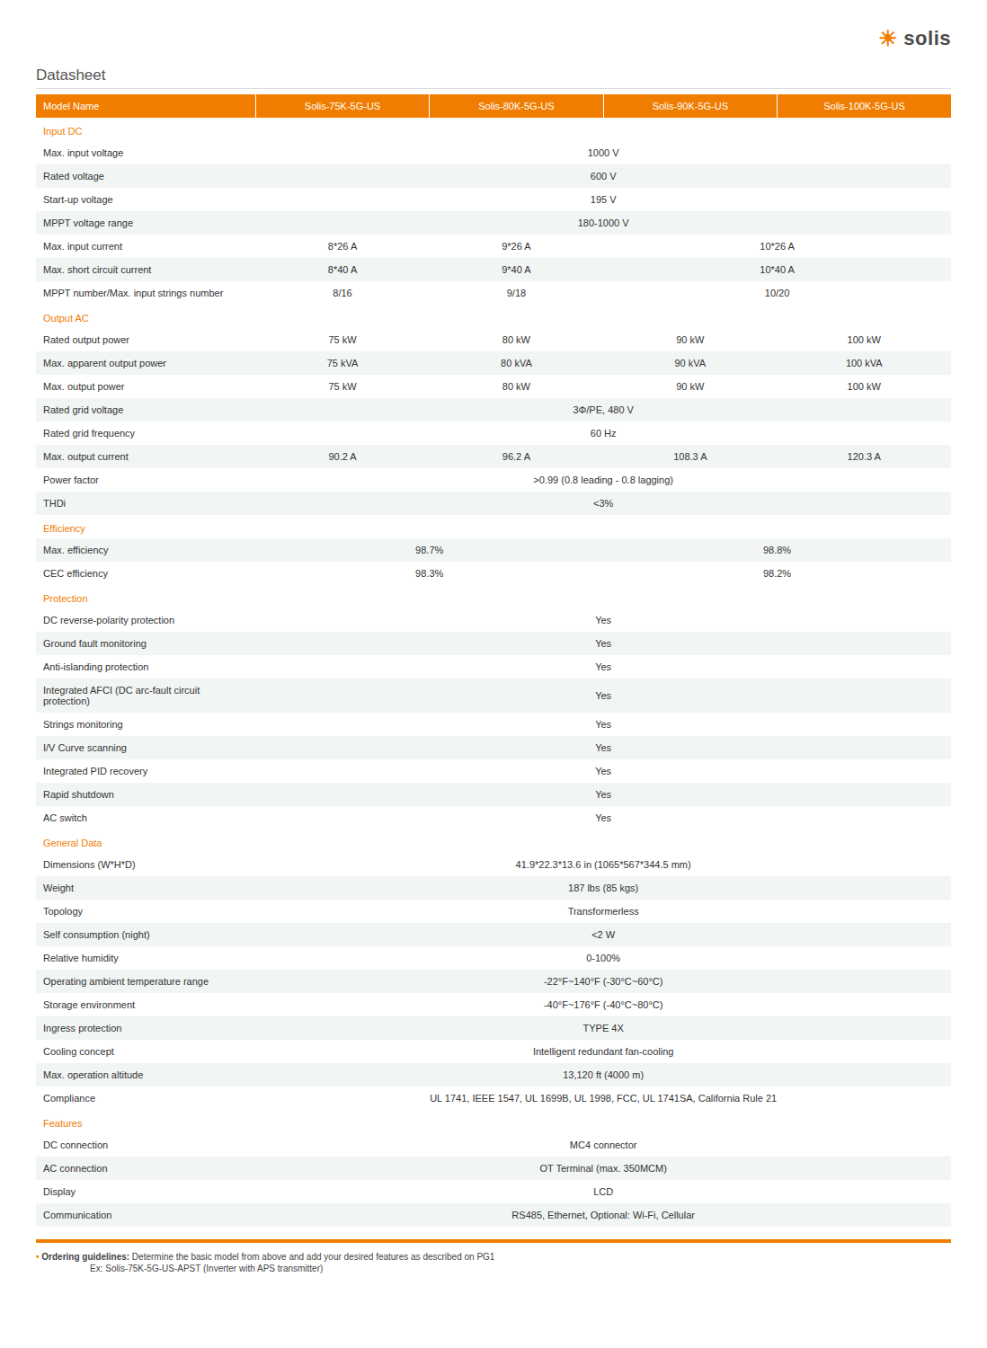☀solis
Datasheet
| Model Name | Solis-75K-5G-US | Solis-80K-5G-US | Solis-90K-5G-US | Solis-100K-5G-US |
| --- | --- | --- | --- | --- |
| Input DC |
| Max. input voltage | 1000 V |
| Rated voltage | 600 V |
| Start-up voltage | 195 V |
| MPPT voltage range | 180-1000 V |
| Max. input current | 8*26 A | 9*26 A | 10*26 A |
| Max. short circuit current | 8*40 A | 9*40 A | 10*40 A |
| MPPT number/Max. input strings number | 8/16 | 9/18 | 10/20 |
| Output AC |
| Rated output power | 75 kW | 80 kW | 90 kW | 100 kW |
| Max. apparent output power | 75 kVA | 80 kVA | 90 kVA | 100 kVA |
| Max. output power | 75 kW | 80 kW | 90 kW | 100 kW |
| Rated grid voltage | 3Φ/PE, 480 V |
| Rated grid frequency | 60 Hz |
| Max. output current | 90.2 A | 96.2 A | 108.3 A | 120.3 A |
| Power factor | >0.99 (0.8 leading - 0.8 lagging) |
| THDi | <3% |
| Efficiency |
| Max. efficiency | 98.7% | 98.8% |
| CEC efficiency | 98.3% | 98.2% |
| Protection |
| DC reverse-polarity protection | Yes |
| Ground fault monitoring | Yes |
| Anti-islanding protection | Yes |
| Integrated AFCI (DC arc-fault circuit protection) | Yes |
| Strings monitoring | Yes |
| I/V Curve scanning | Yes |
| Integrated PID recovery | Yes |
| Rapid shutdown | Yes |
| AC switch | Yes |
| General Data |
| Dimensions (W*H*D) | 41.9*22.3*13.6 in (1065*567*344.5 mm) |
| Weight | 187 lbs (85 kgs) |
| Topology | Transformerless |
| Self consumption (night) | <2 W |
| Relative humidity | 0-100% |
| Operating ambient temperature range | -22°F~140°F (-30°C~60°C) |
| Storage environment | -40°F~176°F (-40°C~80°C) |
| Ingress protection | TYPE 4X |
| Cooling concept | Intelligent redundant fan-cooling |
| Max. operation altitude | 13,120 ft (4000 m) |
| Compliance | UL 1741, IEEE 1547, UL 1699B, UL 1998, FCC, UL 1741SA, California Rule 21 |
| Features |
| DC connection | MC4 connector |
| AC connection | OT Terminal (max. 350MCM) |
| Display | LCD |
| Communication | RS485, Ethernet, Optional: Wi-Fi, Cellular |
• Ordering guidelines: Determine the basic model from above and add your desired features as described on PG1 Ex: Solis-75K-5G-US-APST (Inverter with APS transmitter)